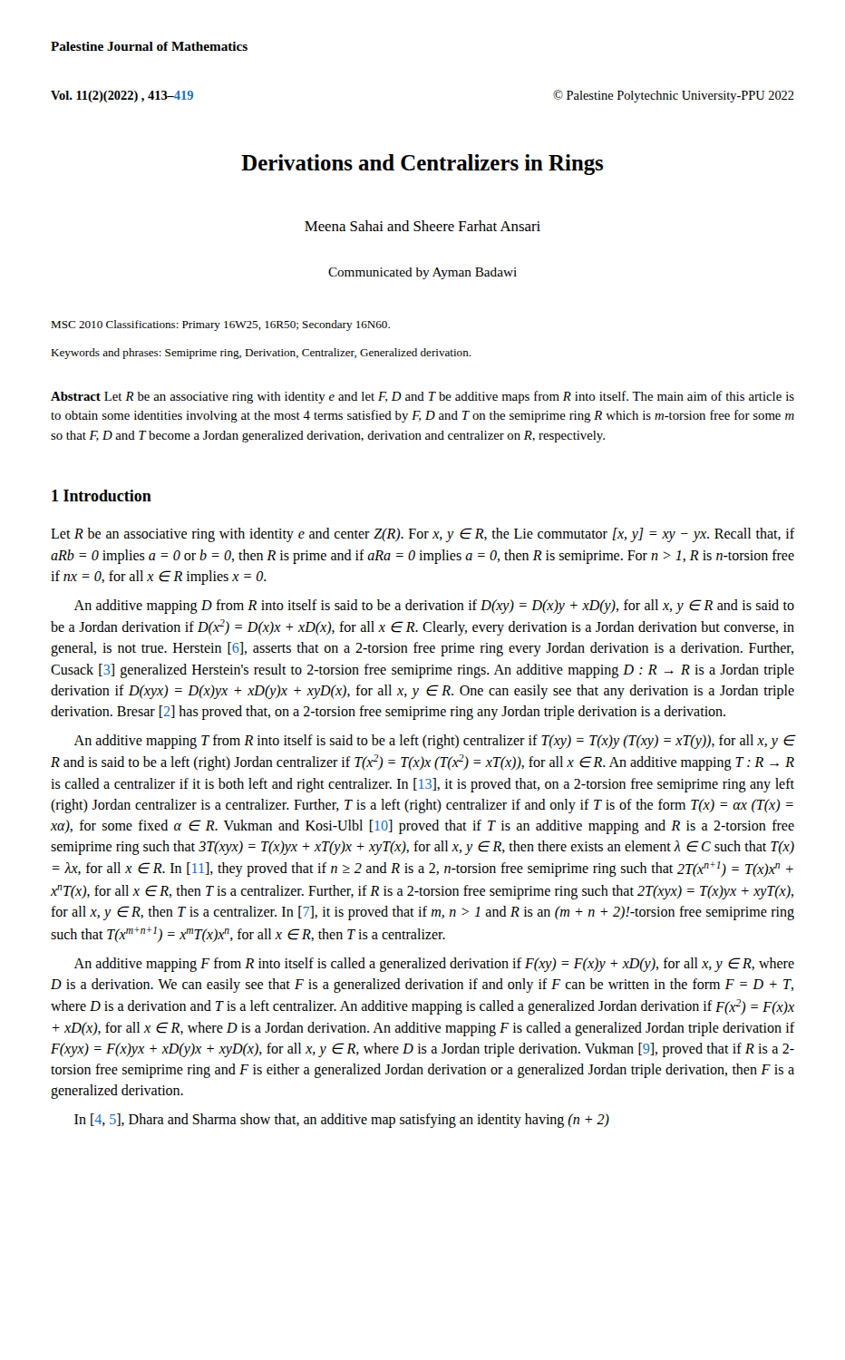Palestine Journal of Mathematics
Vol. 11(2)(2022) , 413–419 © Palestine Polytechnic University-PPU 2022
Derivations and Centralizers in Rings
Meena Sahai and Sheere Farhat Ansari
Communicated by Ayman Badawi
MSC 2010 Classifications: Primary 16W25, 16R50; Secondary 16N60.
Keywords and phrases: Semiprime ring, Derivation, Centralizer, Generalized derivation.
Abstract Let R be an associative ring with identity e and let F, D and T be additive maps from R into itself. The main aim of this article is to obtain some identities involving at the most 4 terms satisfied by F, D and T on the semiprime ring R which is m-torsion free for some m so that F, D and T become a Jordan generalized derivation, derivation and centralizer on R, respectively.
1 Introduction
Let R be an associative ring with identity e and center Z(R). For x, y ∈ R, the Lie commutator [x, y] = xy − yx. Recall that, if aRb = 0 implies a = 0 or b = 0, then R is prime and if aRa = 0 implies a = 0, then R is semiprime. For n > 1, R is n-torsion free if nx = 0, for all x ∈ R implies x = 0.
An additive mapping D from R into itself is said to be a derivation if D(xy) = D(x)y + xD(y), for all x, y ∈ R and is said to be a Jordan derivation if D(x2) = D(x)x + xD(x), for all x ∈ R. Clearly, every derivation is a Jordan derivation but converse, in general, is not true. Herstein [6], asserts that on a 2-torsion free prime ring every Jordan derivation is a derivation. Further, Cusack [3] generalized Herstein's result to 2-torsion free semiprime rings. An additive mapping D : R → R is a Jordan triple derivation if D(xyx) = D(x)yx + xD(y)x + xyD(x), for all x, y ∈ R. One can easily see that any derivation is a Jordan triple derivation. Bresar [2] has proved that, on a 2-torsion free semiprime ring any Jordan triple derivation is a derivation.
An additive mapping T from R into itself is said to be a left (right) centralizer if T(xy) = T(x)y (T(xy) = xT(y)), for all x, y ∈ R and is said to be a left (right) Jordan centralizer if T(x2) = T(x)x (T(x2) = xT(x)), for all x ∈ R. An additive mapping T : R → R is called a centralizer if it is both left and right centralizer. In [13], it is proved that, on a 2-torsion free semiprime ring any left (right) Jordan centralizer is a centralizer. Further, T is a left (right) centralizer if and only if T is of the form T(x) = αx (T(x) = xα), for some fixed α ∈ R. Vukman and Kosi-Ulbl [10] proved that if T is an additive mapping and R is a 2-torsion free semiprime ring such that 3T(xyx) = T(x)yx + xT(y)x + xyT(x), for all x, y ∈ R, then there exists an element λ ∈ C such that T(x) = λx, for all x ∈ R. In [11], they proved that if n ≥ 2 and R is a 2, n-torsion free semiprime ring such that 2T(xn+1) = T(x)xn + xnT(x), for all x ∈ R, then T is a centralizer. Further, if R is a 2-torsion free semiprime ring such that 2T(xyx) = T(x)yx + xyT(x), for all x, y ∈ R, then T is a centralizer. In [7], it is proved that if m, n > 1 and R is an (m + n + 2)!-torsion free semiprime ring such that T(xm+n+1) = xmT(x)xn, for all x ∈ R, then T is a centralizer.
An additive mapping F from R into itself is called a generalized derivation if F(xy) = F(x)y + xD(y), for all x, y ∈ R, where D is a derivation. We can easily see that F is a generalized derivation if and only if F can be written in the form F = D + T, where D is a derivation and T is a left centralizer. An additive mapping is called a generalized Jordan derivation if F(x2) = F(x)x + xD(x), for all x ∈ R, where D is a Jordan derivation. An additive mapping F is called a generalized Jordan triple derivation if F(xyx) = F(x)yx + xD(y)x + xyD(x), for all x, y ∈ R, where D is a Jordan triple derivation. Vukman [9], proved that if R is a 2-torsion free semiprime ring and F is either a generalized Jordan derivation or a generalized Jordan triple derivation, then F is a generalized derivation.
In [4, 5], Dhara and Sharma show that, an additive map satisfying an identity having (n + 2)